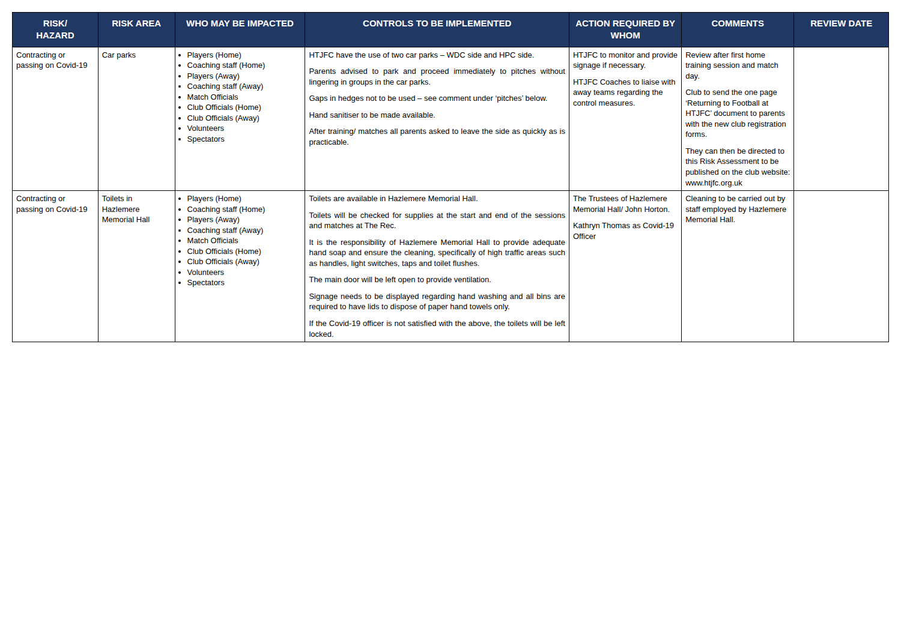| RISK/ HAZARD | RISK AREA | WHO MAY BE IMPACTED | CONTROLS TO BE IMPLEMENTED | ACTION REQUIRED BY WHOM | COMMENTS | REVIEW DATE |
| --- | --- | --- | --- | --- | --- | --- |
| Contracting or passing on Covid-19 | Car parks | Players (Home) Coaching staff (Home) Players (Away) Coaching staff (Away) Match Officials Club Officials (Home) Club Officials (Away) Volunteers Spectators | HTJFC have the use of two car parks – WDC side and HPC side. Parents advised to park and proceed immediately to pitches without lingering in groups in the car parks. Gaps in hedges not to be used – see comment under ‘pitches’ below. Hand sanitiser to be made available. After training/ matches all parents asked to leave the side as quickly as is practicable. | HTJFC to monitor and provide signage if necessary. HTJFC Coaches to liaise with away teams regarding the control measures. | Review after first home training session and match day. Club to send the one page ‘Returning to Football at HTJFC’ document to parents with the new club registration forms. They can then be directed to this Risk Assessment to be published on the club website: www.htjfc.org.uk | |
| Contracting or passing on Covid-19 | Toilets in Hazlemere Memorial Hall | Players (Home) Coaching staff (Home) Players (Away) Coaching staff (Away) Match Officials Club Officials (Home) Club Officials (Away) Volunteers Spectators | Toilets are available in Hazlemere Memorial Hall. Toilets will be checked for supplies at the start and end of the sessions and matches at The Rec. It is the responsibility of Hazlemere Memorial Hall to provide adequate hand soap and ensure the cleaning, specifically of high traffic areas such as handles, light switches, taps and toilet flushes. The main door will be left open to provide ventilation. Signage needs to be displayed regarding hand washing and all bins are required to have lids to dispose of paper hand towels only. If the Covid-19 officer is not satisfied with the above, the toilets will be left locked. | The Trustees of Hazlemere Memorial Hall/ John Horton. Kathryn Thomas as Covid-19 Officer | Cleaning to be carried out by staff employed by Hazlemere Memorial Hall. | |